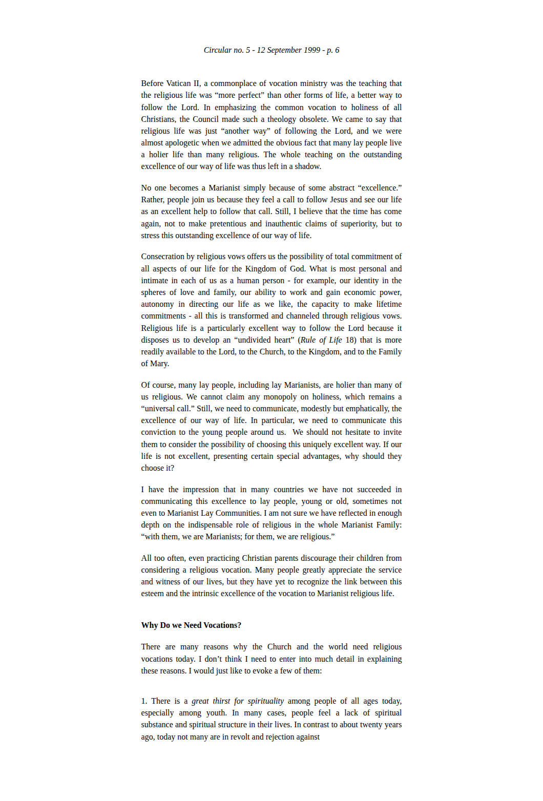Circular no. 5 - 12 September 1999 - p. 6
Before Vatican II, a commonplace of vocation ministry was the teaching that the religious life was “more perfect” than other forms of life, a better way to follow the Lord. In emphasizing the common vocation to holiness of all Christians, the Council made such a theology obsolete. We came to say that religious life was just “another way” of following the Lord, and we were almost apologetic when we admitted the obvious fact that many lay people live a holier life than many religious. The whole teaching on the outstanding excellence of our way of life was thus left in a shadow.
No one becomes a Marianist simply because of some abstract “excellence.” Rather, people join us because they feel a call to follow Jesus and see our life as an excellent help to follow that call. Still, I believe that the time has come again, not to make pretentious and inauthentic claims of superiority, but to stress this outstanding excellence of our way of life.
Consecration by religious vows offers us the possibility of total commitment of all aspects of our life for the Kingdom of God. What is most personal and intimate in each of us as a human person - for example, our identity in the spheres of love and family, our ability to work and gain economic power, autonomy in directing our life as we like, the capacity to make lifetime commitments - all this is transformed and channeled through religious vows. Religious life is a particularly excellent way to follow the Lord because it disposes us to develop an “undivided heart” (Rule of Life 18) that is more readily available to the Lord, to the Church, to the Kingdom, and to the Family of Mary.
Of course, many lay people, including lay Marianists, are holier than many of us religious. We cannot claim any monopoly on holiness, which remains a “universal call.” Still, we need to communicate, modestly but emphatically, the excellence of our way of life. In particular, we need to communicate this conviction to the young people around us. We should not hesitate to invite them to consider the possibility of choosing this uniquely excellent way. If our life is not excellent, presenting certain special advantages, why should they choose it?
I have the impression that in many countries we have not succeeded in communicating this excellence to lay people, young or old, sometimes not even to Marianist Lay Communities. I am not sure we have reflected in enough depth on the indispensable role of religious in the whole Marianist Family: “with them, we are Marianists; for them, we are religious.”
All too often, even practicing Christian parents discourage their children from considering a religious vocation. Many people greatly appreciate the service and witness of our lives, but they have yet to recognize the link between this esteem and the intrinsic excellence of the vocation to Marianist religious life.
Why Do we Need Vocations?
There are many reasons why the Church and the world need religious vocations today. I don’t think I need to enter into much detail in explaining these reasons. I would just like to evoke a few of them:
1. There is a great thirst for spirituality among people of all ages today, especially among youth. In many cases, people feel a lack of spiritual substance and spiritual structure in their lives. In contrast to about twenty years ago, today not many are in revolt and rejection against